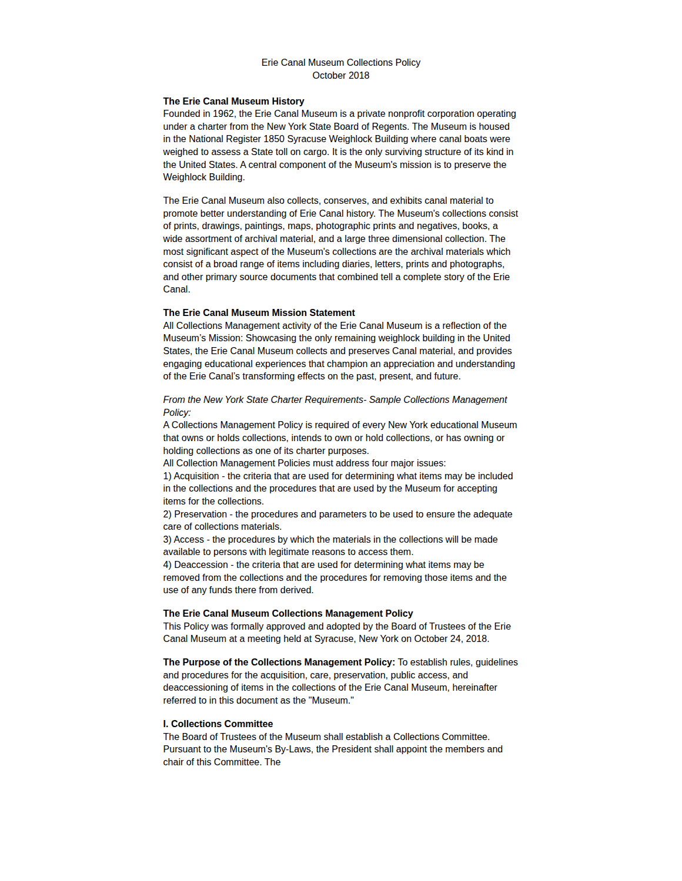Erie Canal Museum Collections Policy
October 2018
The Erie Canal Museum History
Founded in 1962, the Erie Canal Museum is a private nonprofit corporation operating under a charter from the New York State Board of Regents. The Museum is housed in the National Register 1850 Syracuse Weighlock Building where canal boats were weighed to assess a State toll on cargo. It is the only surviving structure of its kind in the United States. A central component of the Museum's mission is to preserve the Weighlock Building.
The Erie Canal Museum also collects, conserves, and exhibits canal material to promote better understanding of Erie Canal history. The Museum's collections consist of prints, drawings, paintings, maps, photographic prints and negatives, books, a wide assortment of archival material, and a large three dimensional collection. The most significant aspect of the Museum's collections are the archival materials which consist of a broad range of items including diaries, letters, prints and photographs, and other primary source documents that combined tell a complete story of the Erie Canal.
The Erie Canal Museum Mission Statement
All Collections Management activity of the Erie Canal Museum is a reflection of the Museum’s Mission: Showcasing the only remaining weighlock building in the United States, the Erie Canal Museum collects and preserves Canal material, and provides engaging educational experiences that champion an appreciation and understanding of the Erie Canal’s transforming effects on the past, present, and future.
From the New York State Charter Requirements- Sample Collections Management Policy:
A Collections Management Policy is required of every New York educational Museum that owns or holds collections, intends to own or hold collections, or has owning or holding collections as one of its charter purposes.
All Collection Management Policies must address four major issues:
1) Acquisition - the criteria that are used for determining what items may be included in the collections and the procedures that are used by the Museum for accepting items for the collections.
2) Preservation - the procedures and parameters to be used to ensure the adequate care of collections materials.
3) Access - the procedures by which the materials in the collections will be made available to persons with legitimate reasons to access them.
4) Deaccession - the criteria that are used for determining what items may be removed from the collections and the procedures for removing those items and the use of any funds there from derived.
The Erie Canal Museum Collections Management Policy
This Policy was formally approved and adopted by the Board of Trustees of the Erie Canal Museum at a meeting held at Syracuse, New York on October 24, 2018.
The Purpose of the Collections Management Policy: To establish rules, guidelines and procedures for the acquisition, care, preservation, public access, and deaccessioning of items in the collections of the Erie Canal Museum, hereinafter referred to in this document as the "Museum."
I. Collections Committee
The Board of Trustees of the Museum shall establish a Collections Committee. Pursuant to the Museum's By-Laws, the President shall appoint the members and chair of this Committee. The